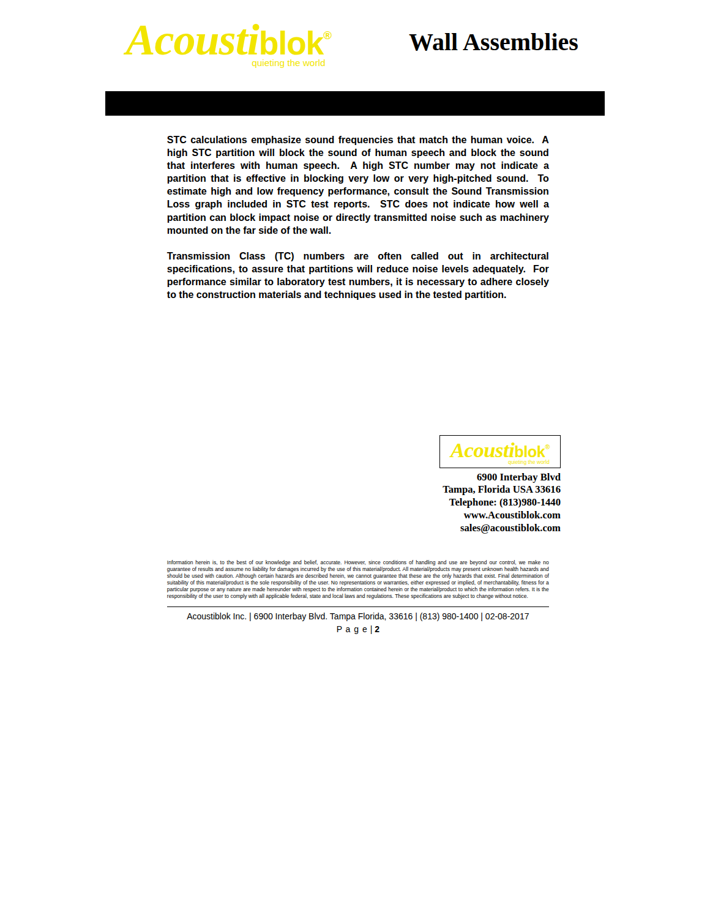Acoustiblok®
quieting the world
Wall Assemblies
STC calculations emphasize sound frequencies that match the human voice. A high STC partition will block the sound of human speech and block the sound that interferes with human speech. A high STC number may not indicate a partition that is effective in blocking very low or very high-pitched sound. To estimate high and low frequency performance, consult the Sound Transmission Loss graph included in STC test reports. STC does not indicate how well a partition can block impact noise or directly transmitted noise such as machinery mounted on the far side of the wall.
Transmission Class (TC) numbers are often called out in architectural specifications, to assure that partitions will reduce noise levels adequately. For performance similar to laboratory test numbers, it is necessary to adhere closely to the construction materials and techniques used in the tested partition.
Acoustiblok®
quieting the world
6900 Interbay Blvd
Tampa, Florida USA 33616
Telephone: (813)980-1440
www.Acoustiblok.com
sales@acoustiblok.com
Information herein is, to the best of our knowledge and belief, accurate. However, since conditions of handling and use are beyond our control, we make no guarantee of results and assume no liability for damages incurred by the use of this material/product. All material/products may present unknown health hazards and should be used with caution. Although certain hazards are described herein, we cannot guarantee that these are the only hazards that exist. Final determination of suitability of this material/product is the sole responsibility of the user. No representations or warranties, either expressed or implied, of merchantability, fitness for a particular purpose or any nature are made hereunder with respect to the information contained herein or the material/product to which the information refers. It is the responsibility of the user to comply with all applicable federal, state and local laws and regulations. These specifications are subject to change without notice.
Acoustiblok Inc. | 6900 Interbay Blvd. Tampa Florida, 33616 | (813) 980-1400 | 02-08-2017
P a g e | 2